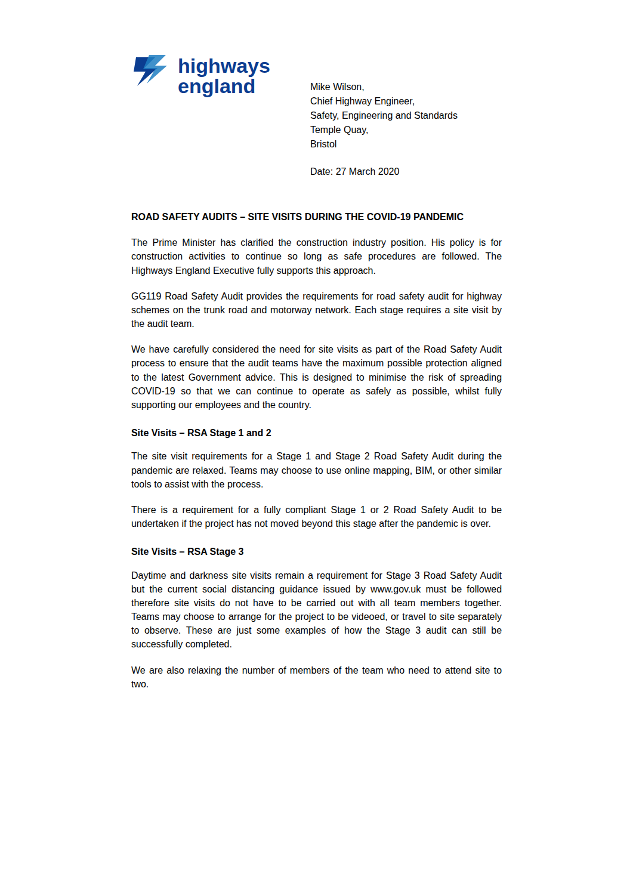Highways England highways england
Mike Wilson,
Chief Highway Engineer,
Safety, Engineering and Standards
Temple Quay,
Bristol
Date: 27 March 2020
Road Safety Audits – Site Visits During the COVID-19 Pandemic
The Prime Minister has clarified the construction industry position. His policy is for construction activities to continue so long as safe procedures are followed. The Highways England Executive fully supports this approach.
GG119 Road Safety Audit provides the requirements for road safety audit for highway schemes on the trunk road and motorway network. Each stage requires a site visit by the audit team.
We have carefully considered the need for site visits as part of the Road Safety Audit process to ensure that the audit teams have the maximum possible protection aligned to the latest Government advice. This is designed to minimise the risk of spreading COVID-19 so that we can continue to operate as safely as possible, whilst fully supporting our employees and the country.
Site Visits – RSA Stage 1 and 2
The site visit requirements for a Stage 1 and Stage 2 Road Safety Audit during the pandemic are relaxed. Teams may choose to use online mapping, BIM, or other similar tools to assist with the process.
There is a requirement for a fully compliant Stage 1 or 2 Road Safety Audit to be undertaken if the project has not moved beyond this stage after the pandemic is over.
Site Visits – RSA Stage 3
Daytime and darkness site visits remain a requirement for Stage 3 Road Safety Audit but the current social distancing guidance issued by www.gov.uk must be followed therefore site visits do not have to be carried out with all team members together. Teams may choose to arrange for the project to be videoed, or travel to site separately to observe. These are just some examples of how the Stage 3 audit can still be successfully completed.
We are also relaxing the number of members of the team who need to attend site to two.